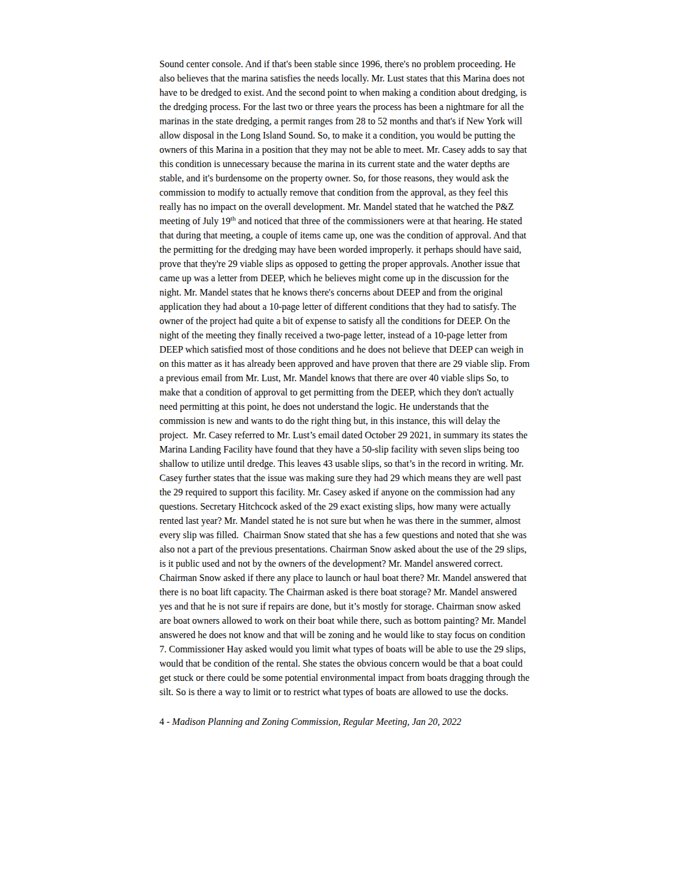Sound center console. And if that's been stable since 1996, there's no problem proceeding. He also believes that the marina satisfies the needs locally. Mr. Lust states that this Marina does not have to be dredged to exist. And the second point to when making a condition about dredging, is the dredging process. For the last two or three years the process has been a nightmare for all the marinas in the state dredging, a permit ranges from 28 to 52 months and that's if New York will allow disposal in the Long Island Sound. So, to make it a condition, you would be putting the owners of this Marina in a position that they may not be able to meet. Mr. Casey adds to say that this condition is unnecessary because the marina in its current state and the water depths are stable, and it's burdensome on the property owner. So, for those reasons, they would ask the commission to modify to actually remove that condition from the approval, as they feel this really has no impact on the overall development. Mr. Mandel stated that he watched the P&Z meeting of July 19th and noticed that three of the commissioners were at that hearing. He stated that during that meeting, a couple of items came up, one was the condition of approval. And that the permitting for the dredging may have been worded improperly. it perhaps should have said, prove that they're 29 viable slips as opposed to getting the proper approvals. Another issue that came up was a letter from DEEP, which he believes might come up in the discussion for the night. Mr. Mandel states that he knows there's concerns about DEEP and from the original application they had about a 10-page letter of different conditions that they had to satisfy. The owner of the project had quite a bit of expense to satisfy all the conditions for DEEP. On the night of the meeting they finally received a two-page letter, instead of a 10-page letter from DEEP which satisfied most of those conditions and he does not believe that DEEP can weigh in on this matter as it has already been approved and have proven that there are 29 viable slip. From a previous email from Mr. Lust, Mr. Mandel knows that there are over 40 viable slips So, to make that a condition of approval to get permitting from the DEEP, which they don't actually need permitting at this point, he does not understand the logic. He understands that the commission is new and wants to do the right thing but, in this instance, this will delay the project. Mr. Casey referred to Mr. Lust’s email dated October 29 2021, in summary its states the Marina Landing Facility have found that they have a 50-slip facility with seven slips being too shallow to utilize until dredge. This leaves 43 usable slips, so that’s in the record in writing. Mr. Casey further states that the issue was making sure they had 29 which means they are well past the 29 required to support this facility. Mr. Casey asked if anyone on the commission had any questions. Secretary Hitchcock asked of the 29 exact existing slips, how many were actually rented last year? Mr. Mandel stated he is not sure but when he was there in the summer, almost every slip was filled. Chairman Snow stated that she has a few questions and noted that she was also not a part of the previous presentations. Chairman Snow asked about the use of the 29 slips, is it public used and not by the owners of the development? Mr. Mandel answered correct. Chairman Snow asked if there any place to launch or haul boat there? Mr. Mandel answered that there is no boat lift capacity. The Chairman asked is there boat storage? Mr. Mandel answered yes and that he is not sure if repairs are done, but it’s mostly for storage. Chairman snow asked are boat owners allowed to work on their boat while there, such as bottom painting? Mr. Mandel answered he does not know and that will be zoning and he would like to stay focus on condition 7. Commissioner Hay asked would you limit what types of boats will be able to use the 29 slips, would that be condition of the rental. She states the obvious concern would be that a boat could get stuck or there could be some potential environmental impact from boats dragging through the silt. So is there a way to limit or to restrict what types of boats are allowed to use the docks.
4 - Madison Planning and Zoning Commission, Regular Meeting, Jan 20, 2022